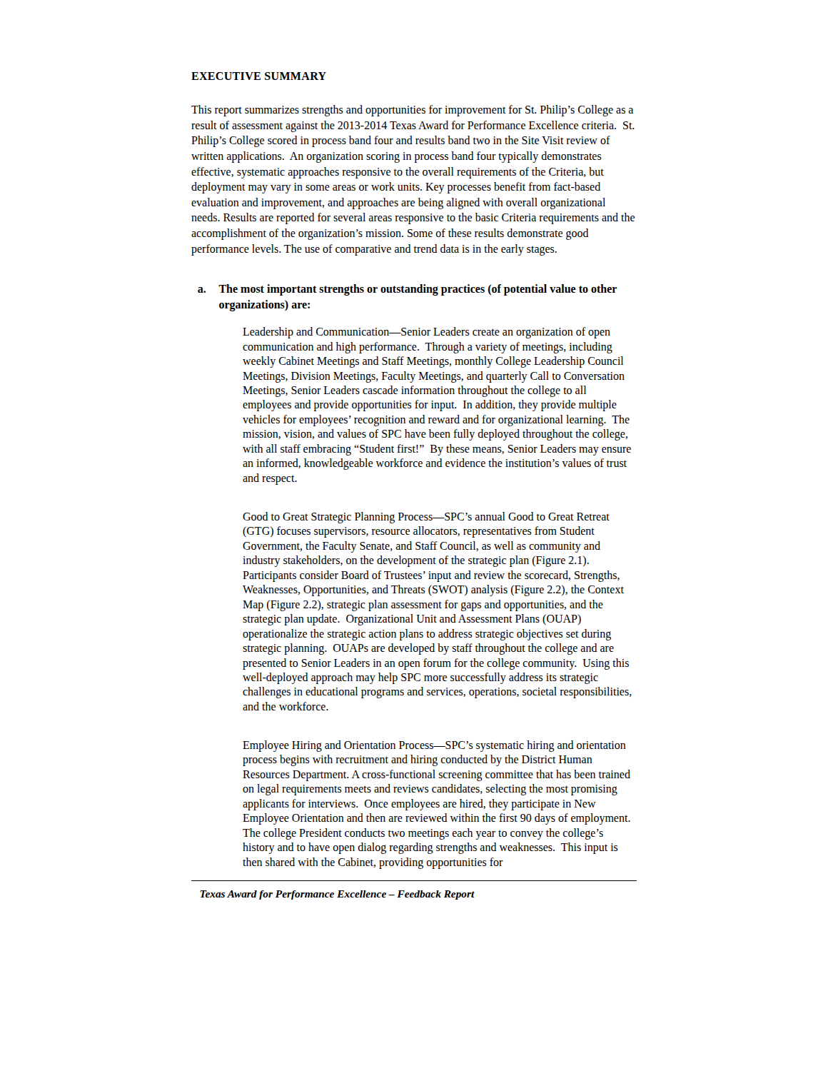EXECUTIVE SUMMARY
This report summarizes strengths and opportunities for improvement for St. Philip’s College as a result of assessment against the 2013-2014 Texas Award for Performance Excellence criteria. St. Philip’s College scored in process band four and results band two in the Site Visit review of written applications. An organization scoring in process band four typically demonstrates effective, systematic approaches responsive to the overall requirements of the Criteria, but deployment may vary in some areas or work units. Key processes benefit from fact-based evaluation and improvement, and approaches are being aligned with overall organizational needs. Results are reported for several areas responsive to the basic Criteria requirements and the accomplishment of the organization’s mission. Some of these results demonstrate good performance levels. The use of comparative and trend data is in the early stages.
a.
The most important strengths or outstanding practices (of potential value to other organizations) are:
Leadership and Communication—Senior Leaders create an organization of open communication and high performance. Through a variety of meetings, including weekly Cabinet Meetings and Staff Meetings, monthly College Leadership Council Meetings, Division Meetings, Faculty Meetings, and quarterly Call to Conversation Meetings, Senior Leaders cascade information throughout the college to all employees and provide opportunities for input. In addition, they provide multiple vehicles for employees’ recognition and reward and for organizational learning. The mission, vision, and values of SPC have been fully deployed throughout the college, with all staff embracing “Student first!” By these means, Senior Leaders may ensure an informed, knowledgeable workforce and evidence the institution’s values of trust and respect.
Good to Great Strategic Planning Process—SPC’s annual Good to Great Retreat (GTG) focuses supervisors, resource allocators, representatives from Student Government, the Faculty Senate, and Staff Council, as well as community and industry stakeholders, on the development of the strategic plan (Figure 2.1). Participants consider Board of Trustees’ input and review the scorecard, Strengths, Weaknesses, Opportunities, and Threats (SWOT) analysis (Figure 2.2), the Context Map (Figure 2.2), strategic plan assessment for gaps and opportunities, and the strategic plan update. Organizational Unit and Assessment Plans (OUAP) operationalize the strategic action plans to address strategic objectives set during strategic planning. OUAPs are developed by staff throughout the college and are presented to Senior Leaders in an open forum for the college community. Using this well-deployed approach may help SPC more successfully address its strategic challenges in educational programs and services, operations, societal responsibilities, and the workforce.
Employee Hiring and Orientation Process—SPC’s systematic hiring and orientation process begins with recruitment and hiring conducted by the District Human Resources Department. A cross-functional screening committee that has been trained on legal requirements meets and reviews candidates, selecting the most promising applicants for interviews. Once employees are hired, they participate in New Employee Orientation and then are reviewed within the first 90 days of employment. The college President conducts two meetings each year to convey the college’s history and to have open dialog regarding strengths and weaknesses. This input is then shared with the Cabinet, providing opportunities for
Texas Award for Performance Excellence – Feedback Report